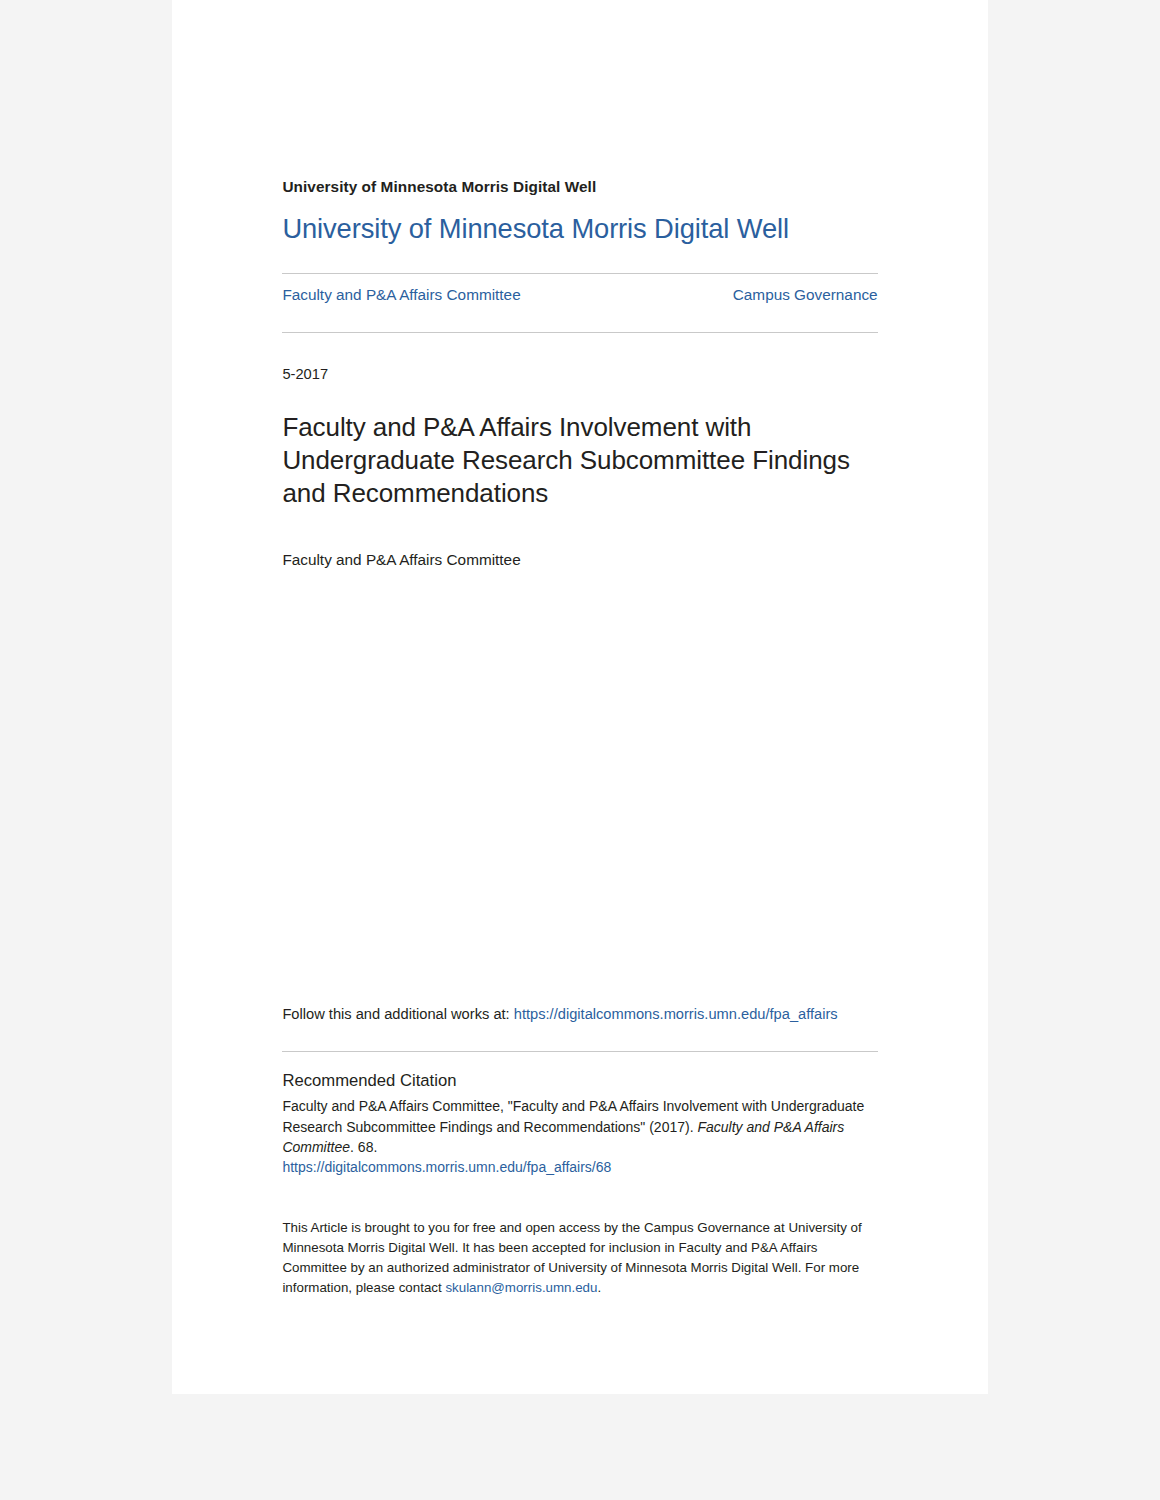University of Minnesota Morris Digital Well
University of Minnesota Morris Digital Well
Faculty and P&A Affairs Committee Campus Governance
5-2017
Faculty and P&A Affairs Involvement with Undergraduate Research Subcommittee Findings and Recommendations
Faculty and P&A Affairs Committee
Follow this and additional works at: https://digitalcommons.morris.umn.edu/fpa_affairs
Recommended Citation
Faculty and P&A Affairs Committee, "Faculty and P&A Affairs Involvement with Undergraduate Research Subcommittee Findings and Recommendations" (2017). Faculty and P&A Affairs Committee. 68.
https://digitalcommons.morris.umn.edu/fpa_affairs/68
This Article is brought to you for free and open access by the Campus Governance at University of Minnesota Morris Digital Well. It has been accepted for inclusion in Faculty and P&A Affairs Committee by an authorized administrator of University of Minnesota Morris Digital Well. For more information, please contact skulann@morris.umn.edu.